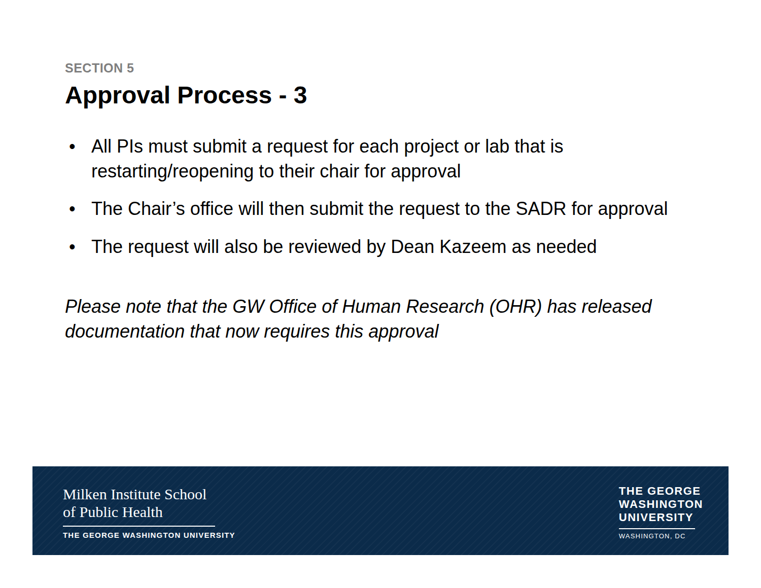SECTION 5
Approval Process - 3
All PIs must submit a request for each project or lab that is restarting/reopening to their chair for approval
The Chair’s office will then submit the request to the SADR for approval
The request will also be reviewed by Dean Kazeem as needed
Please note that the GW Office of Human Research (OHR) has released documentation that now requires this approval
Milken Institute School
of Public Health
THE GEORGE WASHINGTON UNIVERSITY
THE GEORGE
WASHINGTON
UNIVERSITY
WASHINGTON, DC